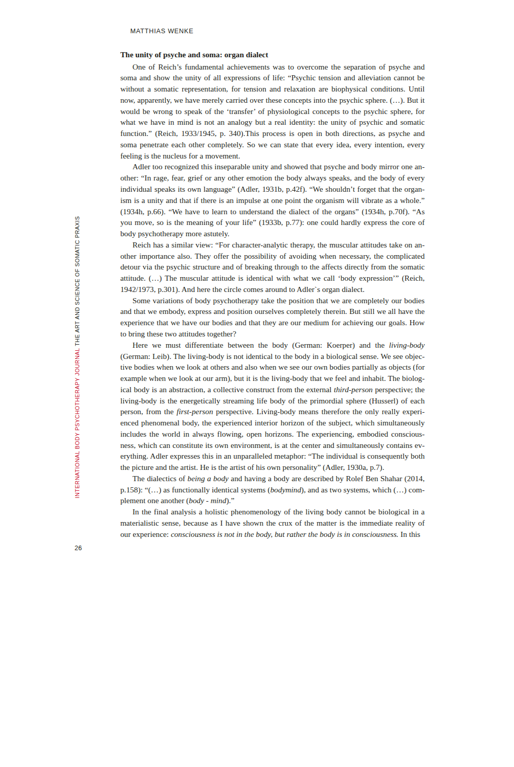INTERNATIONAL BODY PSYCHOTHERAPY JOURNAL THE ART AND SCIENCE OF SOMATIC PRAXIS
Matthias Wenke
The unity of psyche and soma: organ dialect
One of Reich’s fundamental achievements was to overcome the separation of psyche and soma and show the unity of all expressions of life: “Psychic tension and alleviation cannot be without a somatic representation, for tension and relaxation are biophysical conditions. Until now, apparently, we have merely carried over these concepts into the psychic sphere. (…). But it would be wrong to speak of the ‘transfer’ of physiological concepts to the psychic sphere, for what we have in mind is not an analogy but a real identity: the unity of psychic and somatic function.” (Reich, 1933/1945, p. 340).This process is open in both directions, as psyche and soma penetrate each other completely. So we can state that every idea, every intention, every feeling is the nucleus for a movement.
Adler too recognized this inseparable unity and showed that psyche and body mirror one another: “In rage, fear, grief or any other emotion the body always speaks, and the body of every individual speaks its own language” (Adler, 1931b, p.42f). “We shouldn’t forget that the organism is a unity and that if there is an impulse at one point the organism will vibrate as a whole.” (1934h, p.66). “We have to learn to understand the dialect of the organs” (1934h, p.70f). “As you move, so is the meaning of your life” (1933b, p.77): one could hardly express the core of body psychotherapy more astutely.
Reich has a similar view: “For character-analytic therapy, the muscular attitudes take on another importance also. They offer the possibility of avoiding when necessary, the complicated detour via the psychic structure and of breaking through to the affects directly from the somatic attitude. (…) The muscular attitude is identical with what we call ‘body expression’” (Reich, 1942/1973, p.301). And here the circle comes around to Adler`s organ dialect.
Some variations of body psychotherapy take the position that we are completely our bodies and that we embody, express and position ourselves completely therein. But still we all have the experience that we have our bodies and that they are our medium for achieving our goals. How to bring these two attitudes together?
Here we must differentiate between the body (German: Koerper) and the living-body (German: Leib). The living-body is not identical to the body in a biological sense. We see objective bodies when we look at others and also when we see our own bodies partially as objects (for example when we look at our arm), but it is the living-body that we feel and inhabit. The biological body is an abstraction, a collective construct from the external third-person perspective; the living-body is the energetically streaming life body of the primordial sphere (Husserl) of each person, from the first-person perspective. Living-body means therefore the only really experienced phenomenal body, the experienced interior horizon of the subject, which simultaneously includes the world in always flowing, open horizons. The experiencing, embodied consciousness, which can constitute its own environment, is at the center and simultaneously contains everything. Adler expresses this in an unparalleled metaphor: “The individual is consequently both the picture and the artist. He is the artist of his own personality” (Adler, 1930a, p.7).
The dialectics of being a body and having a body are described by Rolef Ben Shahar (2014, p.158): “(…) as functionally identical systems (bodymind), and as two systems, which (…) complement one another (body - mind).”
In the final analysis a holistic phenomenology of the living body cannot be biological in a materialistic sense, because as I have shown the crux of the matter is the immediate reality of our experience: consciousness is not in the body, but rather the body is in consciousness. In this
26